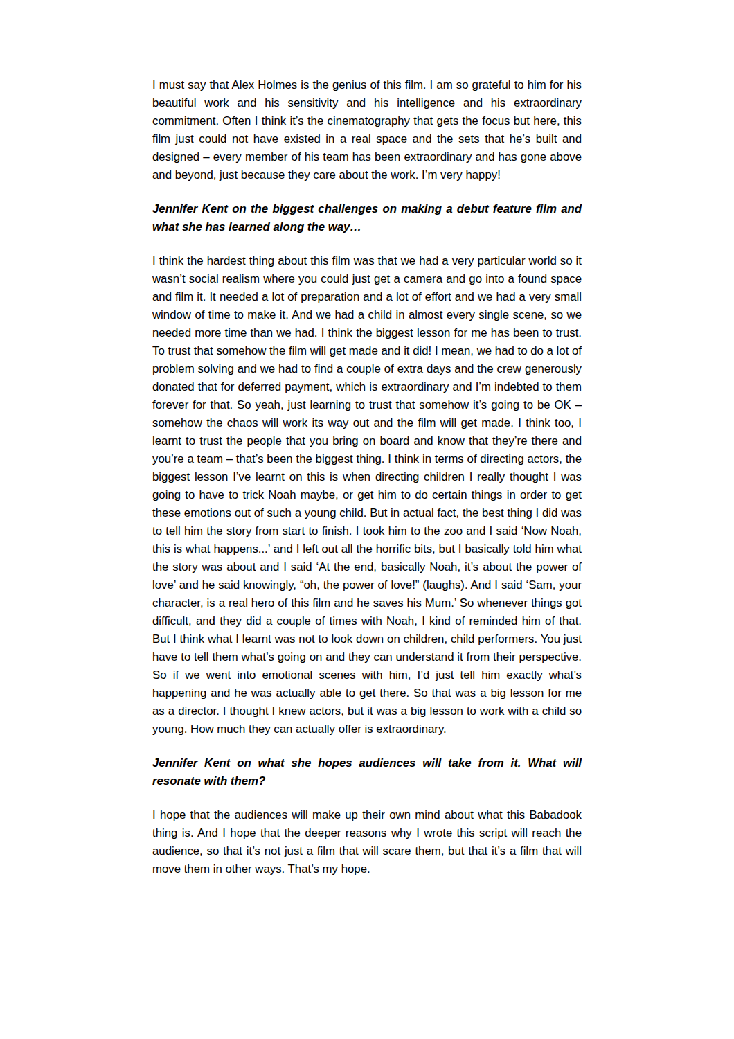I must say that Alex Holmes is the genius of this film. I am so grateful to him for his beautiful work and his sensitivity and his intelligence and his extraordinary commitment. Often I think it’s the cinematography that gets the focus but here, this film just could not have existed in a real space and the sets that he’s built and designed – every member of his team has been extraordinary and has gone above and beyond, just because they care about the work. I’m very happy!
Jennifer Kent on the biggest challenges on making a debut feature film and what she has learned along the way…
I think the hardest thing about this film was that we had a very particular world so it wasn’t social realism where you could just get a camera and go into a found space and film it. It needed a lot of preparation and a lot of effort and we had a very small window of time to make it. And we had a child in almost every single scene, so we needed more time than we had. I think the biggest lesson for me has been to trust. To trust that somehow the film will get made and it did! I mean, we had to do a lot of problem solving and we had to find a couple of extra days and the crew generously donated that for deferred payment, which is extraordinary and I’m indebted to them forever for that. So yeah, just learning to trust that somehow it’s going to be OK – somehow the chaos will work its way out and the film will get made. I think too, I learnt to trust the people that you bring on board and know that they’re there and you’re a team – that’s been the biggest thing. I think in terms of directing actors, the biggest lesson I’ve learnt on this is when directing children I really thought I was going to have to trick Noah maybe, or get him to do certain things in order to get these emotions out of such a young child. But in actual fact, the best thing I did was to tell him the story from start to finish. I took him to the zoo and I said ‘Now Noah, this is what happens...’ and I left out all the horrific bits, but I basically told him what the story was about and I said ‘At the end, basically Noah, it’s about the power of love’ and he said knowingly, “oh, the power of love!” (laughs). And I said ‘Sam, your character, is a real hero of this film and he saves his Mum.’ So whenever things got difficult, and they did a couple of times with Noah, I kind of reminded him of that. But I think what I learnt was not to look down on children, child performers. You just have to tell them what’s going on and they can understand it from their perspective. So if we went into emotional scenes with him, I’d just tell him exactly what’s happening and he was actually able to get there. So that was a big lesson for me as a director. I thought I knew actors, but it was a big lesson to work with a child so young. How much they can actually offer is extraordinary.
Jennifer Kent on what she hopes audiences will take from it. What will resonate with them?
I hope that the audiences will make up their own mind about what this Babadook thing is. And I hope that the deeper reasons why I wrote this script will reach the audience, so that it’s not just a film that will scare them, but that it’s a film that will move them in other ways. That’s my hope.